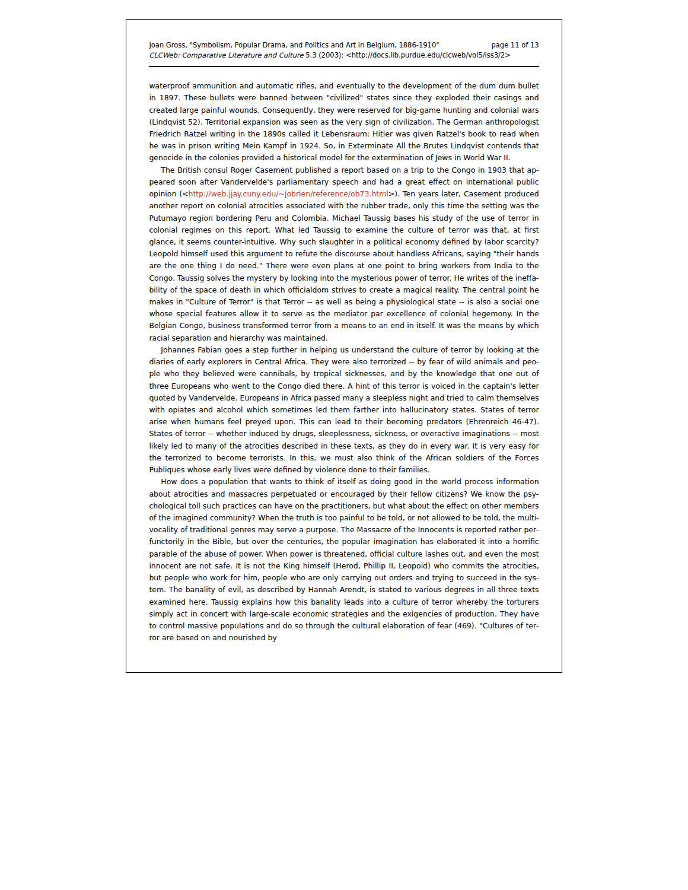Joan Gross, "Symbolism, Popular Drama, and Politics and Art in Belgium, 1886-1910" page 11 of 13
CLCWeb: Comparative Literature and Culture 5.3 (2003): <http://docs.lib.purdue.edu/clcweb/vol5/iss3/2>
waterproof ammunition and automatic rifles, and eventually to the development of the dum dum bullet in 1897. These bullets were banned between "civilized" states since they exploded their casings and created large painful wounds. Consequently, they were reserved for big-game hunting and colonial wars (Lindqvist 52). Territorial expansion was seen as the very sign of civilization. The German anthropologist Friedrich Ratzel writing in the 1890s called it Lebensraum: Hitler was given Ratzel's book to read when he was in prison writing Mein Kampf in 1924. So, in Exterminate All the Brutes Lindqvist contends that genocide in the colonies provided a historical model for the extermination of Jews in World War II.
The British consul Roger Casement published a report based on a trip to the Congo in 1903 that appeared soon after Vandervelde's parliamentary speech and had a great effect on international public opinion (<http://web.jjay.cuny.edu/~jobrien/reference/ob73.html>). Ten years later, Casement produced another report on colonial atrocities associated with the rubber trade, only this time the setting was the Putumayo region bordering Peru and Colombia. Michael Taussig bases his study of the use of terror in colonial regimes on this report. What led Taussig to examine the culture of terror was that, at first glance, it seems counter-intuitive. Why such slaughter in a political economy defined by labor scarcity? Leopold himself used this argument to refute the discourse about handless Africans, saying "their hands are the one thing I do need." There were even plans at one point to bring workers from India to the Congo. Taussig solves the mystery by looking into the mysterious power of terror. He writes of the ineffability of the space of death in which officialdom strives to create a magical reality. The central point he makes in "Culture of Terror" is that Terror -- as well as being a physiological state -- is also a social one whose special features allow it to serve as the mediator par excellence of colonial hegemony. In the Belgian Congo, business transformed terror from a means to an end in itself. It was the means by which racial separation and hierarchy was maintained.
Johannes Fabian goes a step further in helping us understand the culture of terror by looking at the diaries of early explorers in Central Africa. They were also terrorized -- by fear of wild animals and people who they believed were cannibals, by tropical sicknesses, and by the knowledge that one out of three Europeans who went to the Congo died there. A hint of this terror is voiced in the captain's letter quoted by Vandervelde. Europeans in Africa passed many a sleepless night and tried to calm themselves with opiates and alcohol which sometimes led them farther into hallucinatory states. States of terror arise when humans feel preyed upon. This can lead to their becoming predators (Ehrenreich 46-47). States of terror -- whether induced by drugs, sleeplessness, sickness, or overactive imaginations -- most likely led to many of the atrocities described in these texts, as they do in every war. It is very easy for the terrorized to become terrorists. In this, we must also think of the African soldiers of the Forces Publiques whose early lives were defined by violence done to their families.
How does a population that wants to think of itself as doing good in the world process information about atrocities and massacres perpetuated or encouraged by their fellow citizens? We know the psychological toll such practices can have on the practitioners, but what about the effect on other members of the imagined community? When the truth is too painful to be told, or not allowed to be told, the multivocality of traditional genres may serve a purpose. The Massacre of the Innocents is reported rather perfunctorily in the Bible, but over the centuries, the popular imagination has elaborated it into a horrific parable of the abuse of power. When power is threatened, official culture lashes out, and even the most innocent are not safe. It is not the King himself (Herod, Phillip II, Leopold) who commits the atrocities, but people who work for him, people who are only carrying out orders and trying to succeed in the system. The banality of evil, as described by Hannah Arendt, is stated to various degrees in all three texts examined here. Taussig explains how this banality leads into a culture of terror whereby the torturers simply act in concert with large-scale economic strategies and the exigencies of production. They have to control massive populations and do so through the cultural elaboration of fear (469). "Cultures of terror are based on and nourished by